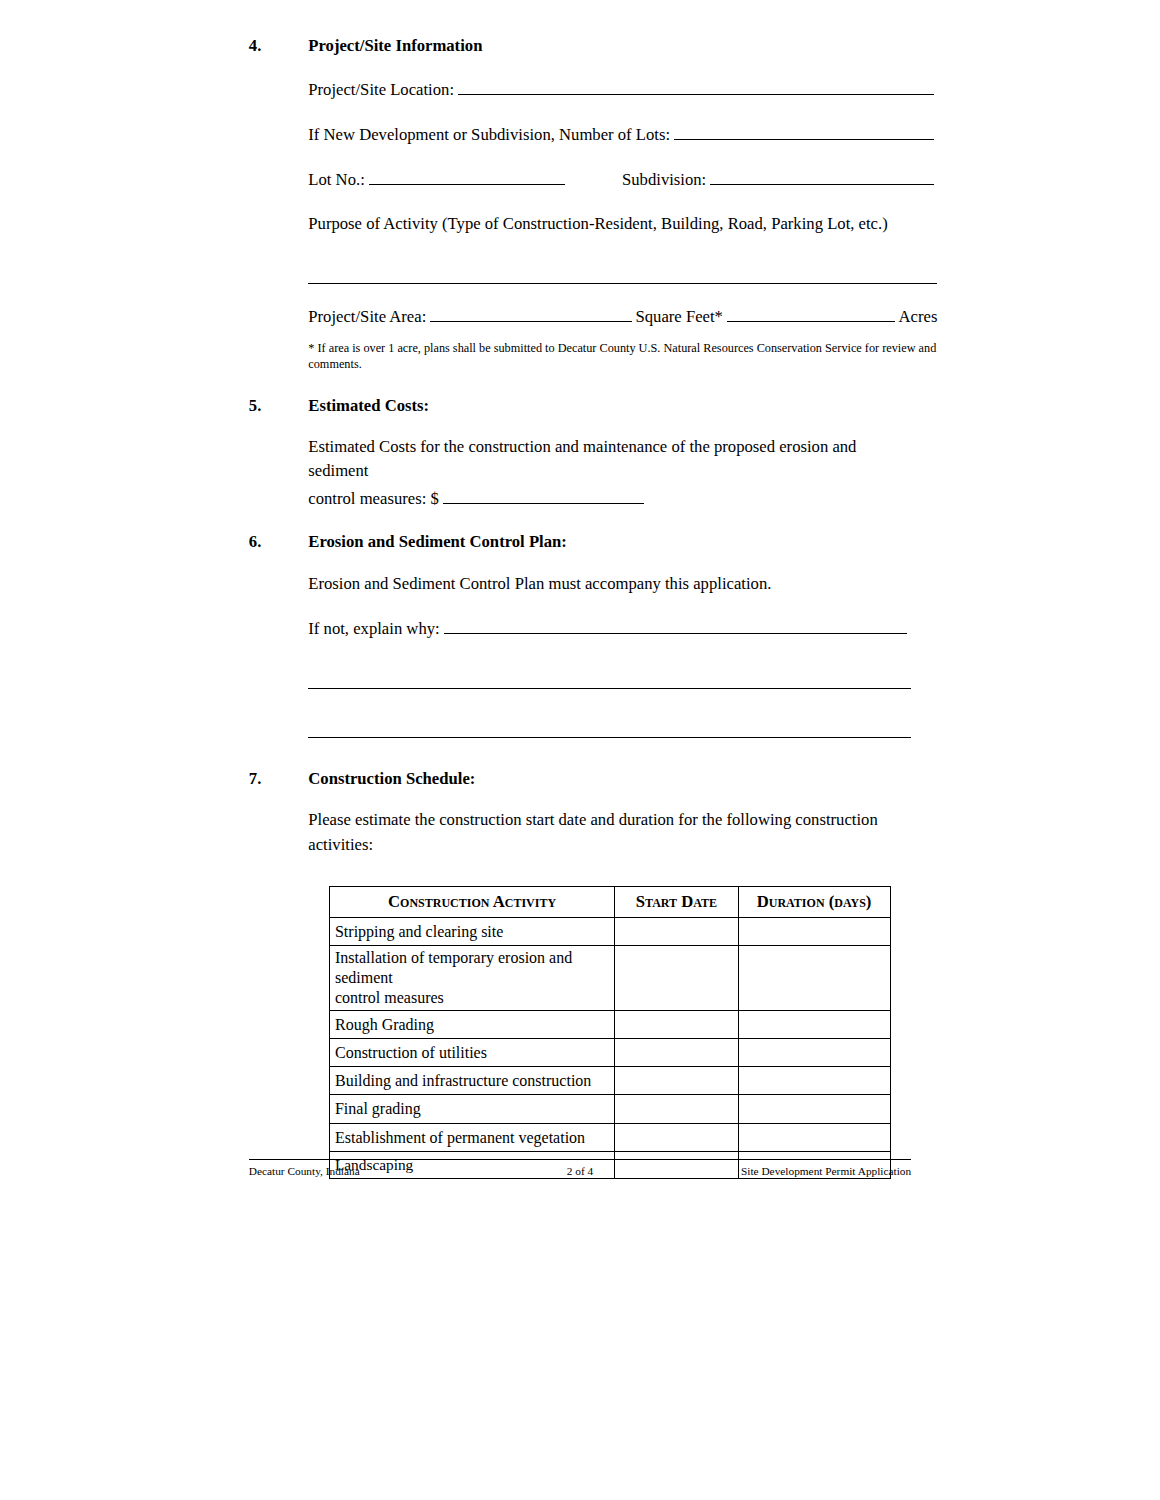4.
Project/Site Information
Project/Site Location:
If New Development or Subdivision, Number of Lots:
Lot No.: Subdivision:
Purpose of Activity (Type of Construction-Resident, Building, Road, Parking Lot, etc.)
Project/Site Area: Square Feet* Acres
* If area is over 1 acre, plans shall be submitted to Decatur County U.S. Natural Resources Conservation Service for review and comments.
5.
Estimated Costs:
Estimated Costs for the construction and maintenance of the proposed erosion and sediment
control measures: $
6.
Erosion and Sediment Control Plan:
Erosion and Sediment Control Plan must accompany this application.
If not, explain why:
7.
Construction Schedule:
Please estimate the construction start date and duration for the following construction activities:
| Construction Activity | Start Date | Duration (days) |
| --- | --- | --- |
| Stripping and clearing site | | |
| Installation of temporary erosion and sediment control measures | | |
| Rough Grading | | |
| Construction of utilities | | |
| Building and infrastructure construction | | |
| Final grading | | |
| Establishment of permanent vegetation | | |
| Landscaping | | |
Decatur County, Indiana
2 of 4
Site Development Permit Application